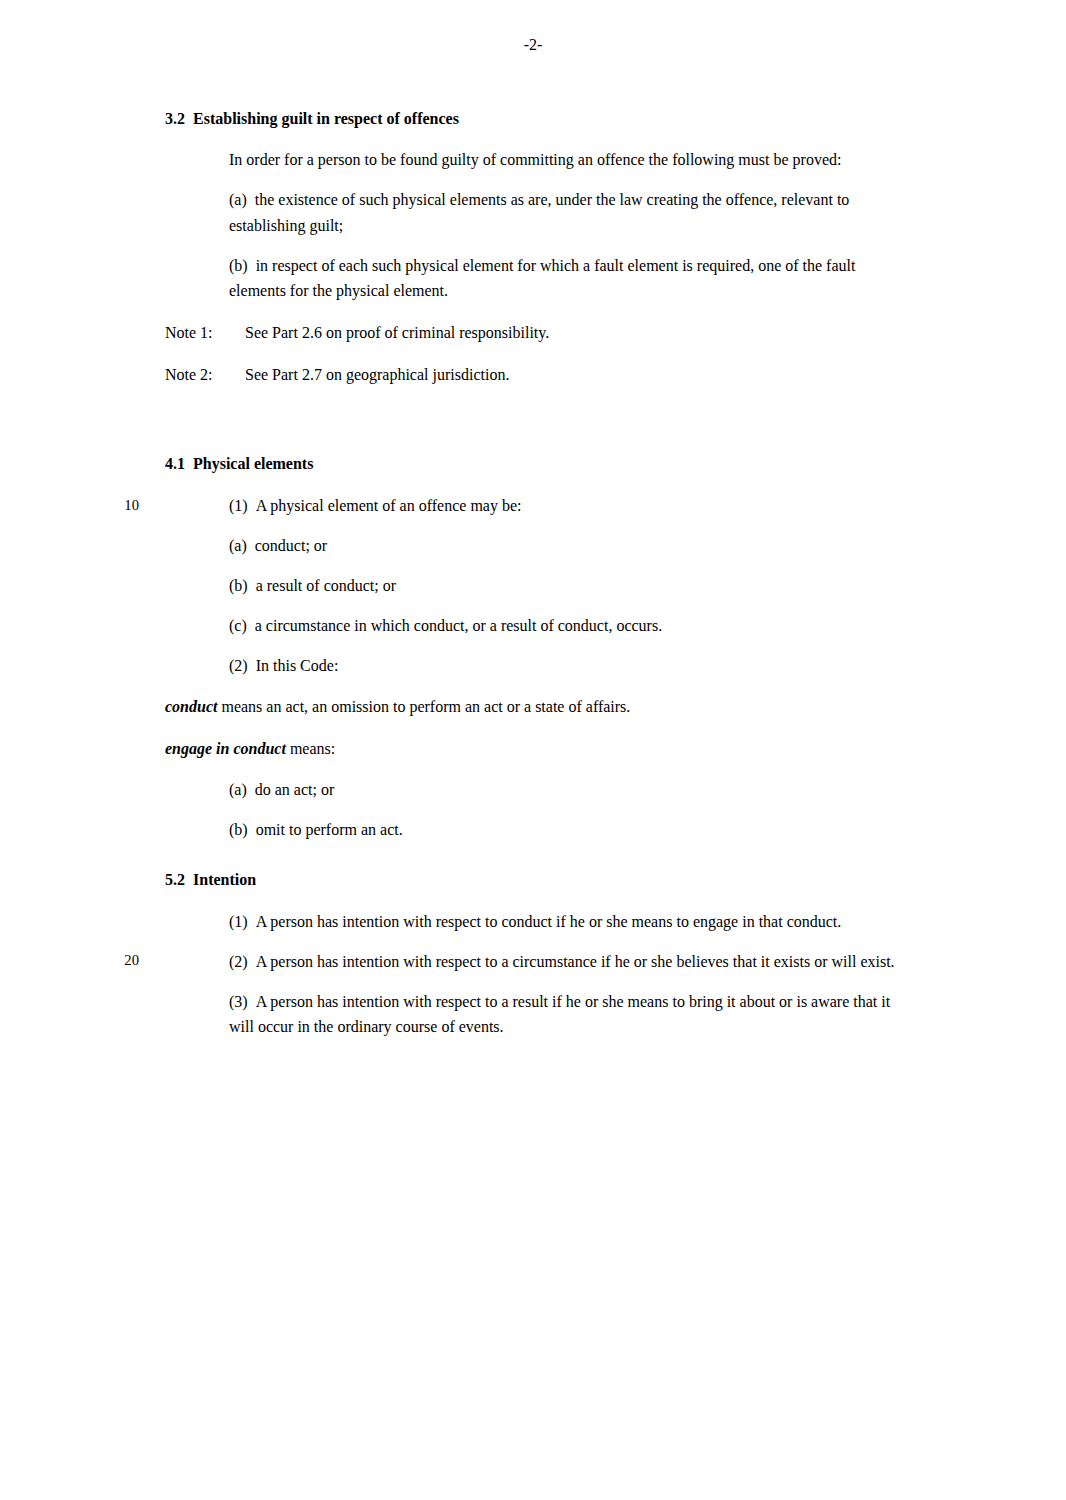-2-
3.2 Establishing guilt in respect of offences
In order for a person to be found guilty of committing an offence the following must be proved:
(a) the existence of such physical elements as are, under the law creating the offence, relevant to establishing guilt;
(b) in respect of each such physical element for which a fault element is required, one of the fault elements for the physical element.
Note 1: See Part 2.6 on proof of criminal responsibility.
Note 2: See Part 2.7 on geographical jurisdiction.
10
4.1 Physical elements
(1) A physical element of an offence may be:
(a) conduct; or
(b) a result of conduct; or
(c) a circumstance in which conduct, or a result of conduct, occurs.
(2) In this Code:
conduct means an act, an omission to perform an act or a state of affairs.
engage in conduct means:
(a) do an act; or
(b) omit to perform an act.
20
5.2 Intention
(1) A person has intention with respect to conduct if he or she means to engage in that conduct.
(2) A person has intention with respect to a circumstance if he or she believes that it exists or will exist.
(3) A person has intention with respect to a result if he or she means to bring it about or is aware that it will occur in the ordinary course of events.